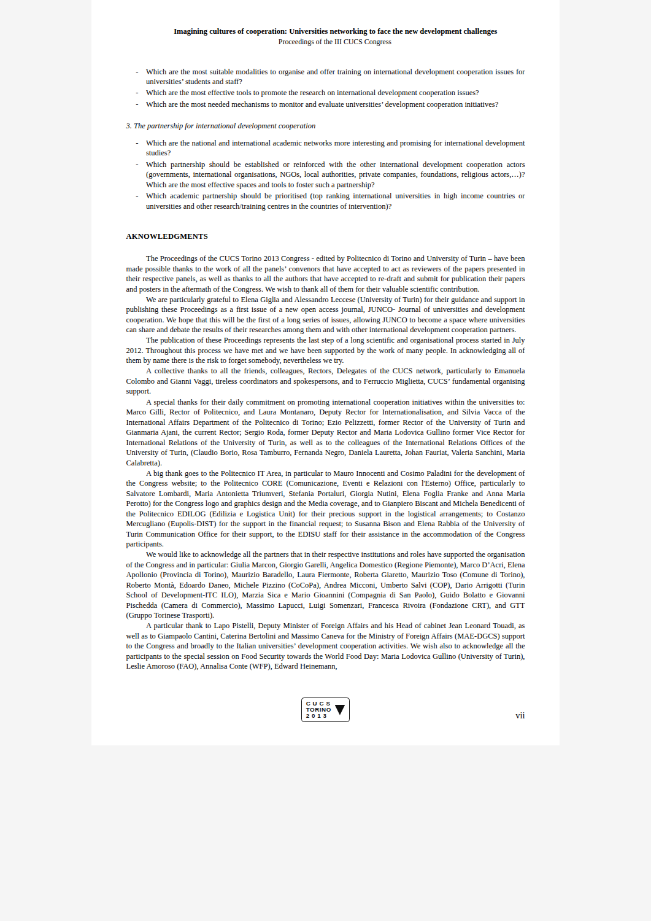Imagining cultures of cooperation: Universities networking to face the new development challenges
Proceedings of the III CUCS Congress
Which are the most suitable modalities to organise and offer training on international development cooperation issues for universities’ students and staff?
Which are the most effective tools to promote the research on international development cooperation issues?
Which are the most needed mechanisms to monitor and evaluate universities’ development cooperation initiatives?
3. The partnership for international development cooperation
Which are the national and international academic networks more interesting and promising for international development studies?
Which partnership should be established or reinforced with the other international development cooperation actors (governments, international organisations, NGOs, local authorities, private companies, foundations, religious actors,…)? Which are the most effective spaces and tools to foster such a partnership?
Which academic partnership should be prioritised (top ranking international universities in high income countries or universities and other research/training centres in the countries of intervention)?
AKNOWLEDGMENTS
The Proceedings of the CUCS Torino 2013 Congress - edited by Politecnico di Torino and University of Turin – have been made possible thanks to the work of all the panels’ convenors that have accepted to act as reviewers of the papers presented in their respective panels, as well as thanks to all the authors that have accepted to re-draft and submit for publication their papers and posters in the aftermath of the Congress. We wish to thank all of them for their valuable scientific contribution.
We are particularly grateful to Elena Giglia and Alessandro Leccese (University of Turin) for their guidance and support in publishing these Proceedings as a first issue of a new open access journal, JUNCO- Journal of universities and development cooperation. We hope that this will be the first of a long series of issues, allowing JUNCO to become a space where universities can share and debate the results of their researches among them and with other international development cooperation partners.
The publication of these Proceedings represents the last step of a long scientific and organisational process started in July 2012. Throughout this process we have met and we have been supported by the work of many people. In acknowledging all of them by name there is the risk to forget somebody, nevertheless we try.
A collective thanks to all the friends, colleagues, Rectors, Delegates of the CUCS network, particularly to Emanuela Colombo and Gianni Vaggi, tireless coordinators and spokespersons, and to Ferruccio Miglietta, CUCS’ fundamental organising support.
A special thanks for their daily commitment on promoting international cooperation initiatives within the universities to: Marco Gilli, Rector of Politecnico, and Laura Montanaro, Deputy Rector for Internationalisation, and Silvia Vacca of the International Affairs Department of the Politecnico di Torino; Ezio Pelizzetti, former Rector of the University of Turin and Gianmaria Ajani, the current Rector; Sergio Roda, former Deputy Rector and Maria Lodovica Gullino former Vice Rector for International Relations of the University of Turin, as well as to the colleagues of the International Relations Offices of the University of Turin, (Claudio Borio, Rosa Tamburro, Fernanda Negro, Daniela Lauretta, Johan Fauriat, Valeria Sanchini, Maria Calabretta).
A big thank goes to the Politecnico IT Area, in particular to Mauro Innocenti and Cosimo Paladini for the development of the Congress website; to the Politecnico CORE (Comunicazione, Eventi e Relazioni con l'Esterno) Office, particularly to Salvatore Lombardi, Maria Antonietta Triumveri, Stefania Portaluri, Giorgia Nutini, Elena Foglia Franke and Anna Maria Perotto) for the Congress logo and graphics design and the Media coverage, and to Gianpiero Biscant and Michela Benedicenti of the Politecnico EDILOG (Edilizia e Logistica Unit) for their precious support in the logistical arrangements; to Costanzo Mercugliano (Eupolis-DIST) for the support in the financial request; to Susanna Bison and Elena Rabbia of the University of Turin Communication Office for their support, to the EDISU staff for their assistance in the accommodation of the Congress participants.
We would like to acknowledge all the partners that in their respective institutions and roles have supported the organisation of the Congress and in particular: Giulia Marcon, Giorgio Garelli, Angelica Domestico (Regione Piemonte), Marco D’Acri, Elena Apollonio (Provincia di Torino), Maurizio Baradello, Laura Fiermonte, Roberta Giaretto, Maurizio Toso (Comune di Torino), Roberto Montà, Edoardo Daneo, Michele Pizzino (CoCoPa), Andrea Micconi, Umberto Salvi (COP), Dario Arrigotti (Turin School of Development-ITC ILO), Marzia Sica e Mario Gioannini (Compagnia di San Paolo), Guido Bolatto e Giovanni Pischedda (Camera di Commercio), Massimo Lapucci, Luigi Somenzari, Francesca Rivoira (Fondazione CRT), and GTT (Gruppo Torinese Trasporti).
A particular thank to Lapo Pistelli, Deputy Minister of Foreign Affairs and his Head of cabinet Jean Leonard Touadi, as well as to Giampaolo Cantini, Caterina Bertolini and Massimo Caneva for the Ministry of Foreign Affairs (MAE-DGCS) support to the Congress and broadly to the Italian universities’ development cooperation activities. We wish also to acknowledge all the participants to the special session on Food Security towards the World Food Day: Maria Lodovica Gullino (University of Turin), Leslie Amoroso (FAO), Annalisa Conte (WFP), Edward Heinemann,
C U C S TORINO 2 0 1 3
vii